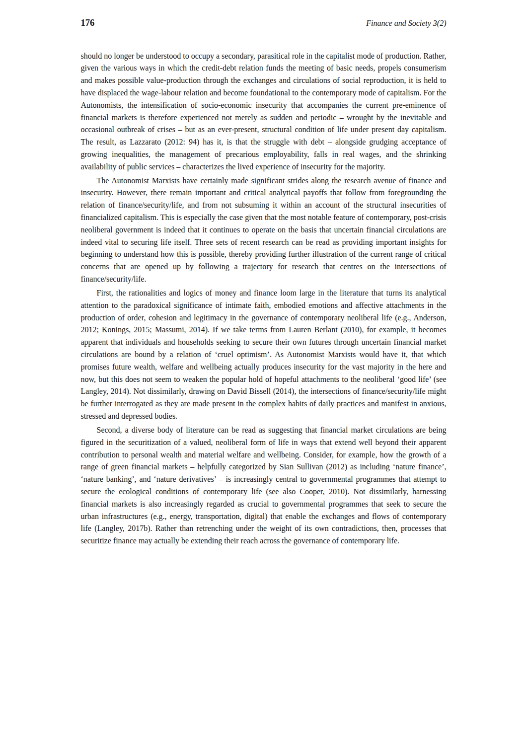176 Finance and Society 3(2)
should no longer be understood to occupy a secondary, parasitical role in the capitalist mode of production. Rather, given the various ways in which the credit-debt relation funds the meeting of basic needs, propels consumerism and makes possible value-production through the exchanges and circulations of social reproduction, it is held to have displaced the wage-labour relation and become foundational to the contemporary mode of capitalism. For the Autonomists, the intensification of socio-economic insecurity that accompanies the current pre-eminence of financial markets is therefore experienced not merely as sudden and periodic – wrought by the inevitable and occasional outbreak of crises – but as an ever-present, structural condition of life under present day capitalism. The result, as Lazzarato (2012: 94) has it, is that the struggle with debt – alongside grudging acceptance of growing inequalities, the management of precarious employability, falls in real wages, and the shrinking availability of public services – characterizes the lived experience of insecurity for the majority.
The Autonomist Marxists have certainly made significant strides along the research avenue of finance and insecurity. However, there remain important and critical analytical payoffs that follow from foregrounding the relation of finance/security/life, and from not subsuming it within an account of the structural insecurities of financialized capitalism. This is especially the case given that the most notable feature of contemporary, post-crisis neoliberal government is indeed that it continues to operate on the basis that uncertain financial circulations are indeed vital to securing life itself. Three sets of recent research can be read as providing important insights for beginning to understand how this is possible, thereby providing further illustration of the current range of critical concerns that are opened up by following a trajectory for research that centres on the intersections of finance/security/life.
First, the rationalities and logics of money and finance loom large in the literature that turns its analytical attention to the paradoxical significance of intimate faith, embodied emotions and affective attachments in the production of order, cohesion and legitimacy in the governance of contemporary neoliberal life (e.g., Anderson, 2012; Konings, 2015; Massumi, 2014). If we take terms from Lauren Berlant (2010), for example, it becomes apparent that individuals and households seeking to secure their own futures through uncertain financial market circulations are bound by a relation of ‘cruel optimism’. As Autonomist Marxists would have it, that which promises future wealth, welfare and wellbeing actually produces insecurity for the vast majority in the here and now, but this does not seem to weaken the popular hold of hopeful attachments to the neoliberal ‘good life’ (see Langley, 2014). Not dissimilarly, drawing on David Bissell (2014), the intersections of finance/security/life might be further interrogated as they are made present in the complex habits of daily practices and manifest in anxious, stressed and depressed bodies.
Second, a diverse body of literature can be read as suggesting that financial market circulations are being figured in the securitization of a valued, neoliberal form of life in ways that extend well beyond their apparent contribution to personal wealth and material welfare and wellbeing. Consider, for example, how the growth of a range of green financial markets – helpfully categorized by Sian Sullivan (2012) as including ‘nature finance’, ‘nature banking’, and ‘nature derivatives’ – is increasingly central to governmental programmes that attempt to secure the ecological conditions of contemporary life (see also Cooper, 2010). Not dissimilarly, harnessing financial markets is also increasingly regarded as crucial to governmental programmes that seek to secure the urban infrastructures (e.g., energy, transportation, digital) that enable the exchanges and flows of contemporary life (Langley, 2017b). Rather than retrenching under the weight of its own contradictions, then, processes that securitize finance may actually be extending their reach across the governance of contemporary life.